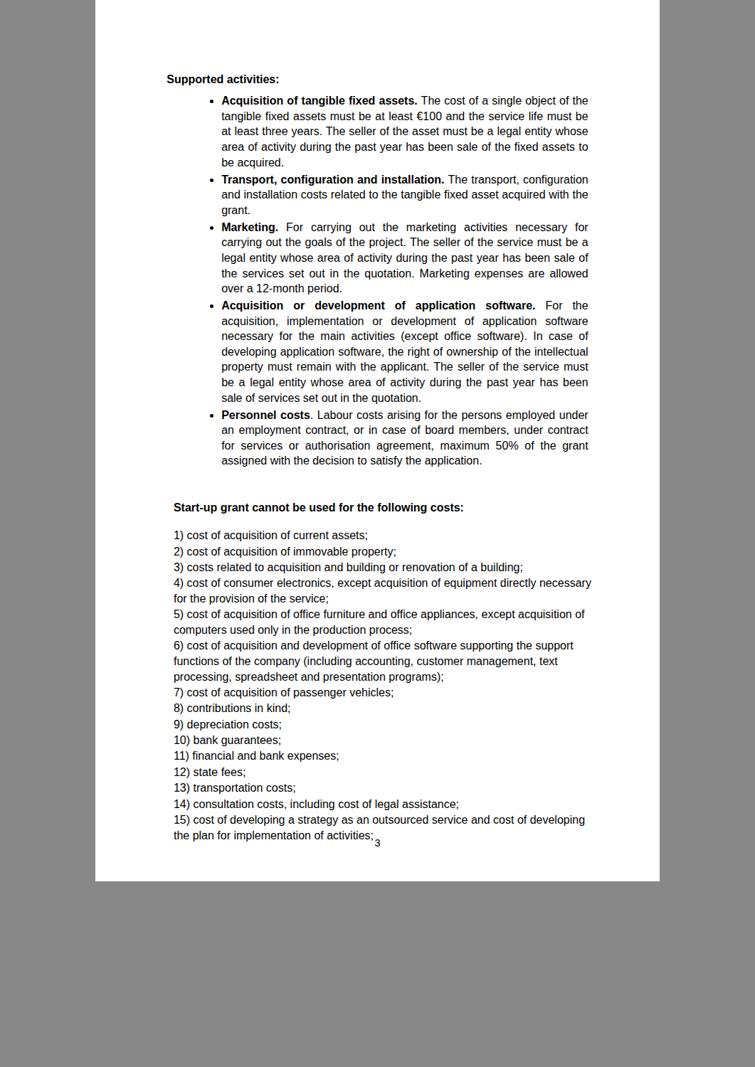Supported activities:
Acquisition of tangible fixed assets. The cost of a single object of the tangible fixed assets must be at least €100 and the service life must be at least three years. The seller of the asset must be a legal entity whose area of activity during the past year has been sale of the fixed assets to be acquired.
Transport, configuration and installation. The transport, configuration and installation costs related to the tangible fixed asset acquired with the grant.
Marketing. For carrying out the marketing activities necessary for carrying out the goals of the project. The seller of the service must be a legal entity whose area of activity during the past year has been sale of the services set out in the quotation. Marketing expenses are allowed over a 12-month period.
Acquisition or development of application software. For the acquisition, implementation or development of application software necessary for the main activities (except office software). In case of developing application software, the right of ownership of the intellectual property must remain with the applicant. The seller of the service must be a legal entity whose area of activity during the past year has been sale of services set out in the quotation.
Personnel costs. Labour costs arising for the persons employed under an employment contract, or in case of board members, under contract for services or authorisation agreement, maximum 50% of the grant assigned with the decision to satisfy the application.
Start-up grant cannot be used for the following costs:
1) cost of acquisition of current assets;
2) cost of acquisition of immovable property;
3) costs related to acquisition and building or renovation of a building;
4) cost of consumer electronics, except acquisition of equipment directly necessary for the provision of the service;
5) cost of acquisition of office furniture and office appliances, except acquisition of computers used only in the production process;
6) cost of acquisition and development of office software supporting the support functions of the company (including accounting, customer management, text processing, spreadsheet and presentation programs);
7) cost of acquisition of passenger vehicles;
8) contributions in kind;
9) depreciation costs;
10) bank guarantees;
11) financial and bank expenses;
12) state fees;
13) transportation costs;
14) consultation costs, including cost of legal assistance;
15) cost of developing a strategy as an outsourced service and cost of developing the plan for implementation of activities;
3